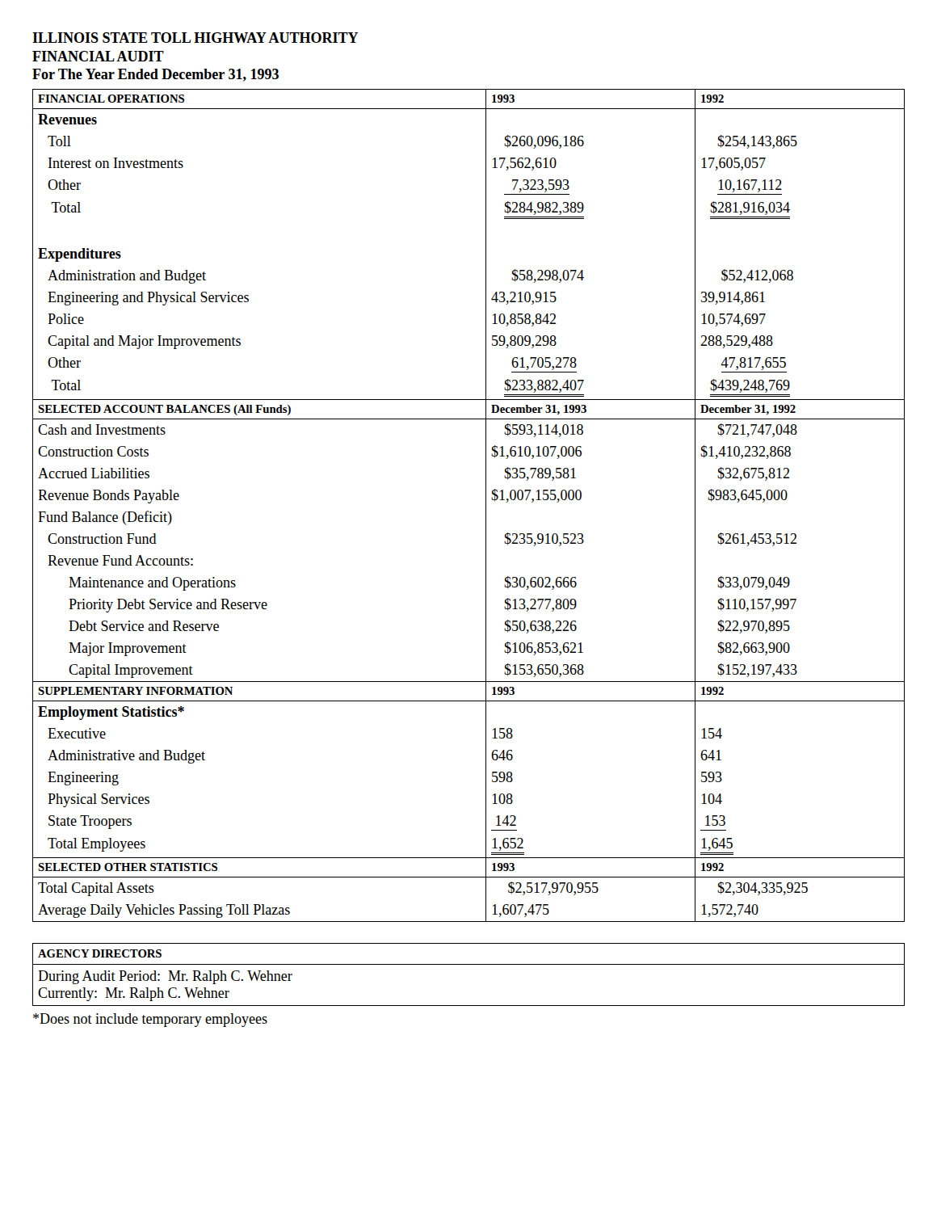ILLINOIS STATE TOLL HIGHWAY AUTHORITY
FINANCIAL AUDIT
For The Year Ended December 31, 1993
| FINANCIAL OPERATIONS | 1993 | 1992 |
| --- | --- | --- |
| Revenues | | |
| Toll | $260,096,186 | $254,143,865 |
| Interest on Investments | 17,562,610 | 17,605,057 |
| Other | 7,323,593 | 10,167,112 |
| Total | $284,982,389 | $281,916,034 |
| Expenditures | | |
| Administration and Budget | $58,298,074 | $52,412,068 |
| Engineering and Physical Services | 43,210,915 | 39,914,861 |
| Police | 10,858,842 | 10,574,697 |
| Capital and Major Improvements | 59,809,298 | 288,529,488 |
| Other | 61,705,278 | 47,817,655 |
| Total | $233,882,407 | $439,248,769 |
| SELECTED ACCOUNT BALANCES (All Funds) | December 31, 1993 | December 31, 1992 |
| Cash and Investments | $593,114,018 | $721,747,048 |
| Construction Costs | $1,610,107,006 | $1,410,232,868 |
| Accrued Liabilities | $35,789,581 | $32,675,812 |
| Revenue Bonds Payable | $1,007,155,000 | $983,645,000 |
| Fund Balance (Deficit) | | |
| Construction Fund | $235,910,523 | $261,453,512 |
| Revenue Fund Accounts: | | |
| Maintenance and Operations | $30,602,666 | $33,079,049 |
| Priority Debt Service and Reserve | $13,277,809 | $110,157,997 |
| Debt Service and Reserve | $50,638,226 | $22,970,895 |
| Major Improvement | $106,853,621 | $82,663,900 |
| Capital Improvement | $153,650,368 | $152,197,433 |
| SUPPLEMENTARY INFORMATION | 1993 | 1992 |
| Employment Statistics* | | |
| Executive | 158 | 154 |
| Administrative and Budget | 646 | 641 |
| Engineering | 598 | 593 |
| Physical Services | 108 | 104 |
| State Troopers | 142 | 153 |
| Total Employees | 1,652 | 1,645 |
| SELECTED OTHER STATISTICS | 1993 | 1992 |
| Total Capital Assets | $2,517,970,955 | $2,304,335,925 |
| Average Daily Vehicles Passing Toll Plazas | 1,607,475 | 1,572,740 |
| AGENCY DIRECTORS |
| --- |
| During Audit Period: Mr. Ralph C. Wehner Currently: Mr. Ralph C. Wehner |
*Does not include temporary employees